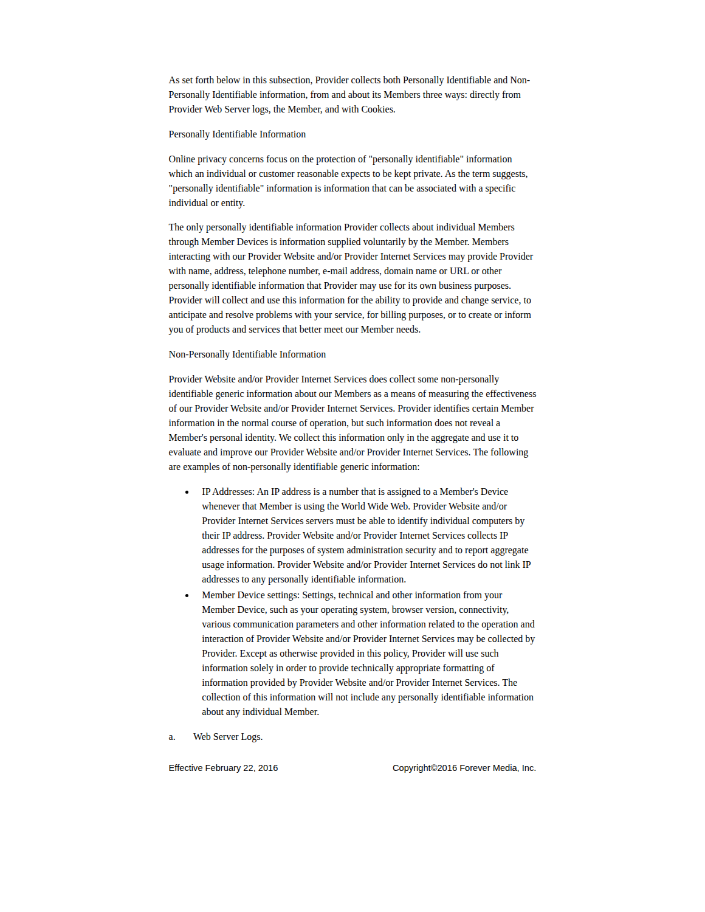As set forth below in this subsection, Provider collects both Personally Identifiable and Non-Personally Identifiable information, from and about its Members three ways: directly from Provider Web Server logs, the Member, and with Cookies.
Personally Identifiable Information
Online privacy concerns focus on the protection of "personally identifiable" information which an individual or customer reasonable expects to be kept private. As the term suggests, "personally identifiable" information is information that can be associated with a specific individual or entity.
The only personally identifiable information Provider collects about individual Members through Member Devices is information supplied voluntarily by the Member. Members interacting with our Provider Website and/or Provider Internet Services may provide Provider with name, address, telephone number, e-mail address, domain name or URL or other personally identifiable information that Provider may use for its own business purposes. Provider will collect and use this information for the ability to provide and change service, to anticipate and resolve problems with your service, for billing purposes, or to create or inform you of products and services that better meet our Member needs.
Non-Personally Identifiable Information
Provider Website and/or Provider Internet Services does collect some non-personally identifiable generic information about our Members as a means of measuring the effectiveness of our Provider Website and/or Provider Internet Services. Provider identifies certain Member information in the normal course of operation, but such information does not reveal a Member's personal identity. We collect this information only in the aggregate and use it to evaluate and improve our Provider Website and/or Provider Internet Services. The following are examples of non-personally identifiable generic information:
IP Addresses: An IP address is a number that is assigned to a Member's Device whenever that Member is using the World Wide Web. Provider Website and/or Provider Internet Services servers must be able to identify individual computers by their IP address. Provider Website and/or Provider Internet Services collects IP addresses for the purposes of system administration security and to report aggregate usage information. Provider Website and/or Provider Internet Services do not link IP addresses to any personally identifiable information.
Member Device settings: Settings, technical and other information from your Member Device, such as your operating system, browser version, connectivity, various communication parameters and other information related to the operation and interaction of Provider Website and/or Provider Internet Services may be collected by Provider. Except as otherwise provided in this policy, Provider will use such information solely in order to provide technically appropriate formatting of information provided by Provider Website and/or Provider Internet Services. The collection of this information will not include any personally identifiable information about any individual Member.
a. Web Server Logs.
Effective February 22, 2016 Copyright©2016 Forever Media, Inc.